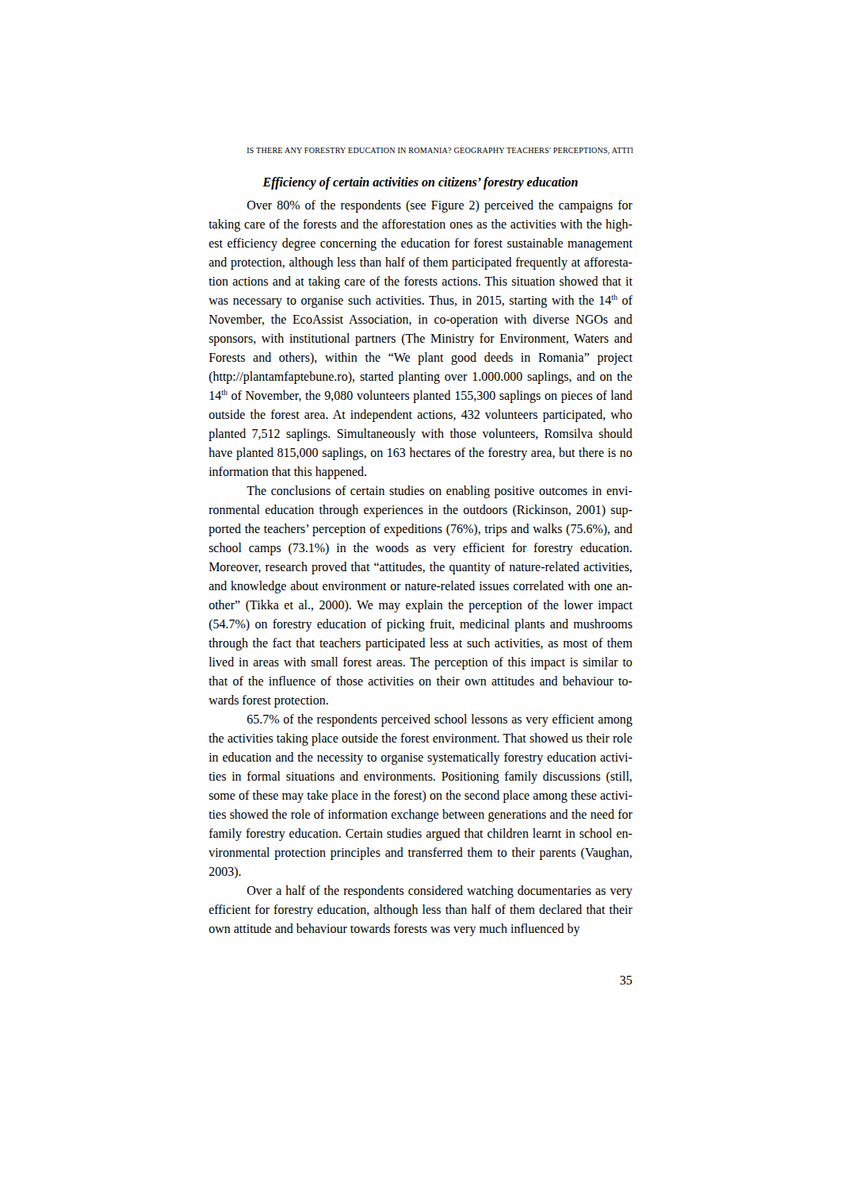IS THERE ANY FORESTRY EDUCATION IN ROMANIA? GEOGRAPHY TEACHERS' PERCEPTIONS, ATTITUDES AND…
Efficiency of certain activities on citizens’ forestry education
Over 80% of the respondents (see Figure 2) perceived the campaigns for taking care of the forests and the afforestation ones as the activities with the highest efficiency degree concerning the education for forest sustainable management and protection, although less than half of them participated frequently at afforestation actions and at taking care of the forests actions. This situation showed that it was necessary to organise such activities. Thus, in 2015, starting with the 14th of November, the EcoAssist Association, in co-operation with diverse NGOs and sponsors, with institutional partners (The Ministry for Environment, Waters and Forests and others), within the “We plant good deeds in Romania” project (http://plantamfaptebune.ro), started planting over 1.000.000 saplings, and on the 14th of November, the 9,080 volunteers planted 155,300 saplings on pieces of land outside the forest area. At independent actions, 432 volunteers participated, who planted 7,512 saplings. Simultaneously with those volunteers, Romsilva should have planted 815,000 saplings, on 163 hectares of the forestry area, but there is no information that this happened.
The conclusions of certain studies on enabling positive outcomes in environmental education through experiences in the outdoors (Rickinson, 2001) supported the teachers’ perception of expeditions (76%), trips and walks (75.6%), and school camps (73.1%) in the woods as very efficient for forestry education. Moreover, research proved that “attitudes, the quantity of nature-related activities, and knowledge about environment or nature-related issues correlated with one another” (Tikka et al., 2000). We may explain the perception of the lower impact (54.7%) on forestry education of picking fruit, medicinal plants and mushrooms through the fact that teachers participated less at such activities, as most of them lived in areas with small forest areas. The perception of this impact is similar to that of the influence of those activities on their own attitudes and behaviour towards forest protection.
65.7% of the respondents perceived school lessons as very efficient among the activities taking place outside the forest environment. That showed us their role in education and the necessity to organise systematically forestry education activities in formal situations and environments. Positioning family discussions (still, some of these may take place in the forest) on the second place among these activities showed the role of information exchange between generations and the need for family forestry education. Certain studies argued that children learnt in school environmental protection principles and transferred them to their parents (Vaughan, 2003).
Over a half of the respondents considered watching documentaries as very efficient for forestry education, although less than half of them declared that their own attitude and behaviour towards forests was very much influenced by
35